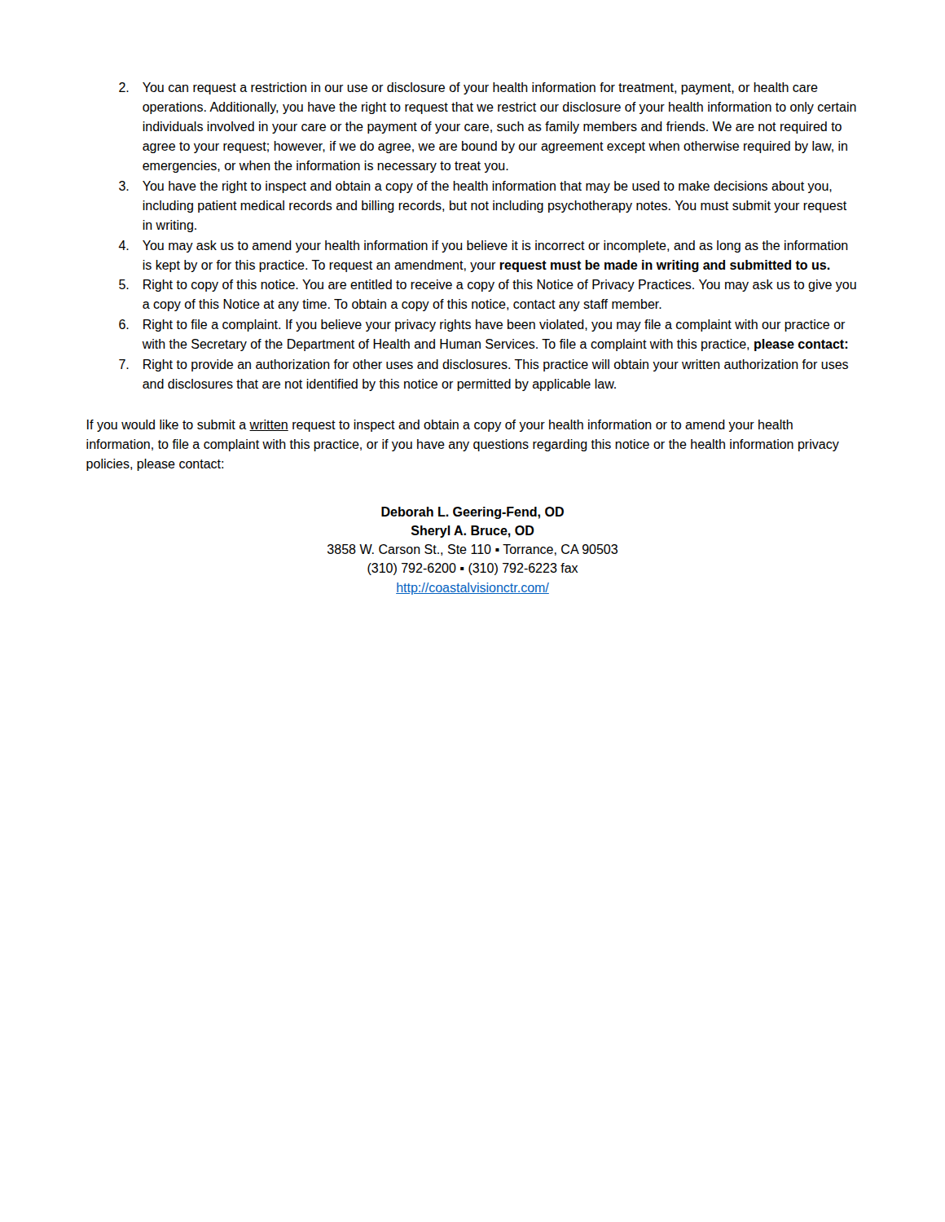You can request a restriction in our use or disclosure of your health information for treatment, payment, or health care operations. Additionally, you have the right to request that we restrict our disclosure of your health information to only certain individuals involved in your care or the payment of your care, such as family members and friends. We are not required to agree to your request; however, if we do agree, we are bound by our agreement except when otherwise required by law, in emergencies, or when the information is necessary to treat you.
You have the right to inspect and obtain a copy of the health information that may be used to make decisions about you, including patient medical records and billing records, but not including psychotherapy notes. You must submit your request in writing.
You may ask us to amend your health information if you believe it is incorrect or incomplete, and as long as the information is kept by or for this practice. To request an amendment, your request must be made in writing and submitted to us.
Right to copy of this notice. You are entitled to receive a copy of this Notice of Privacy Practices. You may ask us to give you a copy of this Notice at any time. To obtain a copy of this notice, contact any staff member.
Right to file a complaint. If you believe your privacy rights have been violated, you may file a complaint with our practice or with the Secretary of the Department of Health and Human Services. To file a complaint with this practice, please contact:
Right to provide an authorization for other uses and disclosures. This practice will obtain your written authorization for uses and disclosures that are not identified by this notice or permitted by applicable law.
If you would like to submit a written request to inspect and obtain a copy of your health information or to amend your health information, to file a complaint with this practice, or if you have any questions regarding this notice or the health information privacy policies, please contact:
Deborah L. Geering-Fend, OD
Sheryl A. Bruce, OD
3858 W. Carson St., Ste 110 ▪ Torrance, CA 90503
(310) 792-6200 ▪ (310) 792-6223 fax
http://coastalvisionctr.com/